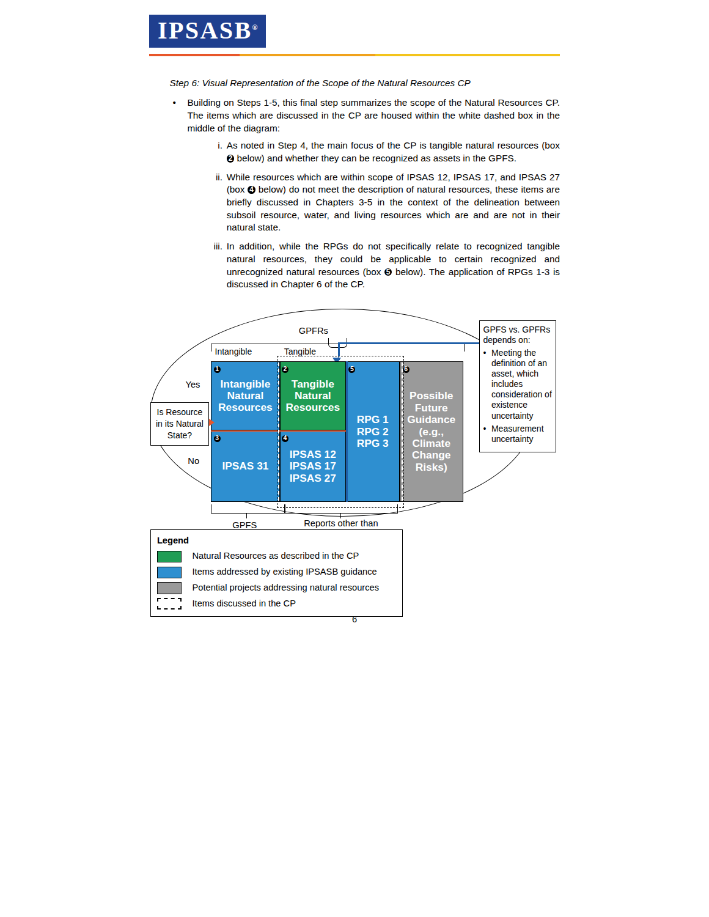IPSASB®
Step 6: Visual Representation of the Scope of the Natural Resources CP
Building on Steps 1-5, this final step summarizes the scope of the Natural Resources CP. The items which are discussed in the CP are housed within the white dashed box in the middle of the diagram:
As noted in Step 4, the main focus of the CP is tangible natural resources (box 2 below) and whether they can be recognized as assets in the GPFS.
While resources which are within scope of IPSAS 12, IPSAS 17, and IPSAS 27 (box 4 below) do not meet the description of natural resources, these items are briefly discussed in Chapters 3-5 in the context of the delineation between subsoil resource, water, and living resources which are and are not in their natural state.
In addition, while the RPGs do not specifically relate to recognized tangible natural resources, they could be applicable to certain recognized and unrecognized natural resources (box 5 below). The application of RPGs 1-3 is discussed in Chapter 6 of the CP.
GPFRs
Intangible
Tangible
Intangible
Natural
Resources
Tangible
Natural
Resources
RPG 1
RPG 2
RPG 3
Possible
Future
Guidance
(e.g.,
Climate
Change
Risks)
IPSAS 31
IPSAS 12
IPSAS 17
IPSAS 27
1
2
5
6
3
4
Yes
No
Is Resource in its Natural State?
GPFS
Reports other than GPFS
(including Sustainability)
GPFS vs. GPFRs depends on:
Meeting the definition of an asset, which includes consideration of existence uncertainty
Measurement uncertainty
Legend
Natural Resources as described in the CP
Items addressed by existing IPSASB guidance
Potential projects addressing natural resources
Items discussed in the CP
6